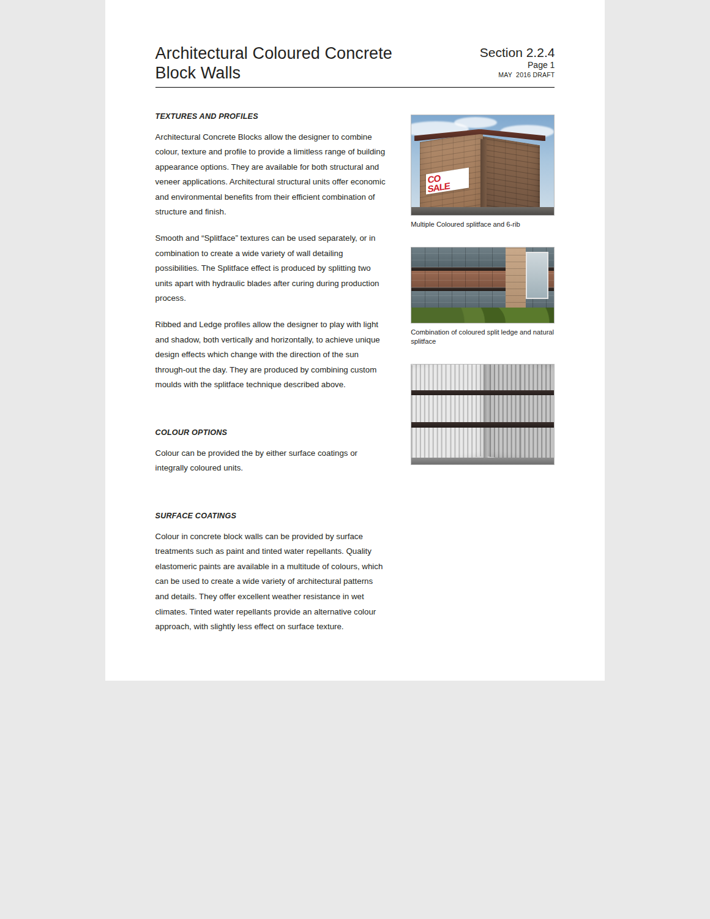Architectural Coloured Concrete
Block Walls
Section 2.2.4
Page 1
MAY 2016 DRAFT
TEXTURES AND PROFILES
Architectural Concrete Blocks allow the designer to combine colour, texture and profile to provide a limitless range of building appearance options. They are available for both structural and veneer applications. Architectural structural units offer economic and environmental benefits from their efficient combination of structure and finish.
Smooth and “Splitface” textures can be used separately, or in combination to create a wide variety of wall detailing possibilities. The Splitface effect is produced by splitting two units apart with hydraulic blades after curing during production process.
Ribbed and Ledge profiles allow the designer to play with light and shadow, both vertically and horizontally, to achieve unique design effects which change with the direction of the sun through-out the day. They are produced by combining custom moulds with the splitface technique described above.
COLOUR OPTIONS
Colour can be provided the by either surface coatings or integrally coloured units.
SURFACE COATINGS
Colour in concrete block walls can be provided by surface treatments such as paint and tinted water repellants. Quality elastomeric paints are available in a multitude of colours, which can be used to create a wide variety of architectural patterns and details. They offer excellent weather resistance in wet climates. Tinted water repellants provide an alternative colour approach, with slightly less effect on surface texture.
CO SALE
Multiple Coloured splitface and 6-rib
Combination of coloured split ledge and natural splitface